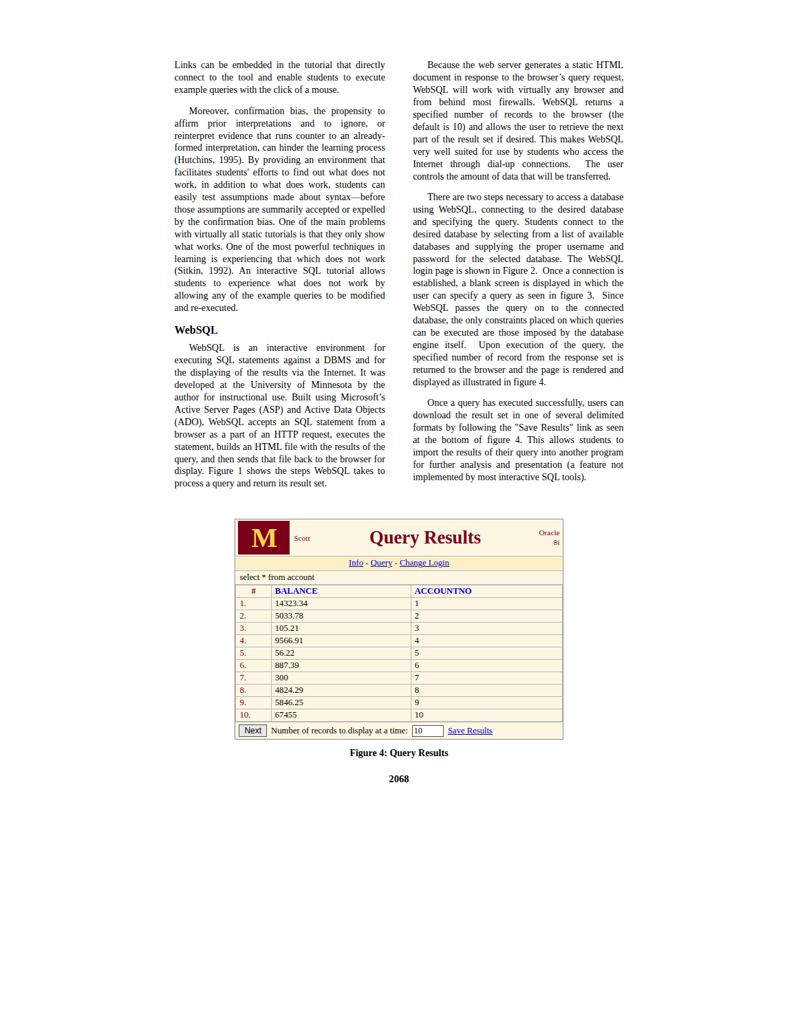Links can be embedded in the tutorial that directly connect to the tool and enable students to execute example queries with the click of a mouse.
Moreover, confirmation bias, the propensity to affirm prior interpretations and to ignore, or reinterpret evidence that runs counter to an already-formed interpretation, can hinder the learning process (Hutchins, 1995). By providing an environment that facilitates students' efforts to find out what does not work, in addition to what does work, students can easily test assumptions made about syntax—before those assumptions are summarily accepted or expelled by the confirmation bias. One of the main problems with virtually all static tutorials is that they only show what works. One of the most powerful techniques in learning is experiencing that which does not work (Sitkin, 1992). An interactive SQL tutorial allows students to experience what does not work by allowing any of the example queries to be modified and re-executed.
WebSQL
WebSQL is an interactive environment for executing SQL statements against a DBMS and for the displaying of the results via the Internet. It was developed at the University of Minnesota by the author for instructional use. Built using Microsoft’s Active Server Pages (ASP) and Active Data Objects (ADO), WebSQL accepts an SQL statement from a browser as a part of an HTTP request, executes the statement, builds an HTML file with the results of the query, and then sends that file back to the browser for display. Figure 1 shows the steps WebSQL takes to process a query and return its result set.
Because the web server generates a static HTML document in response to the browser’s query request, WebSQL will work with virtually any browser and from behind most firewalls. WebSQL returns a specified number of records to the browser (the default is 10) and allows the user to retrieve the next part of the result set if desired. This makes WebSQL very well suited for use by students who access the Internet through dial-up connections. The user controls the amount of data that will be transferred.
There are two steps necessary to access a database using WebSQL, connecting to the desired database and specifying the query. Students connect to the desired database by selecting from a list of available databases and supplying the proper username and password for the selected database. The WebSQL login page is shown in Figure 2. Once a connection is established, a blank screen is displayed in which the user can specify a query as seen in figure 3. Since WebSQL passes the query on to the connected database, the only constraints placed on which queries can be executed are those imposed by the database engine itself. Upon execution of the query, the specified number of record from the response set is returned to the browser and the page is rendered and displayed as illustrated in figure 4.
Once a query has executed successfully, users can download the result set in one of several delimited formats by following the "Save Results" link as seen at the bottom of figure 4. This allows students to import the results of their query into another program for further analysis and presentation (a feature not implemented by most interactive SQL tools).
M
Scott
Query Results
Oracle
8i
Info - Query - Change Login
select * from account
| # | BALANCE | ACCOUNTNO |
| --- | --- | --- |
| 1. | 14323.34 | 1 |
| 2. | 5033.78 | 2 |
| 3. | 105.21 | 3 |
| 4. | 9566.91 | 4 |
| 5. | 56.22 | 5 |
| 6. | 887.39 | 6 |
| 7. | 300 | 7 |
| 8. | 4824.29 | 8 |
| 9. | 5846.25 | 9 |
| 10. | 67455 | 10 |
Next Number of records to display at a time: 10 Save Results
Figure 4: Query Results
2068